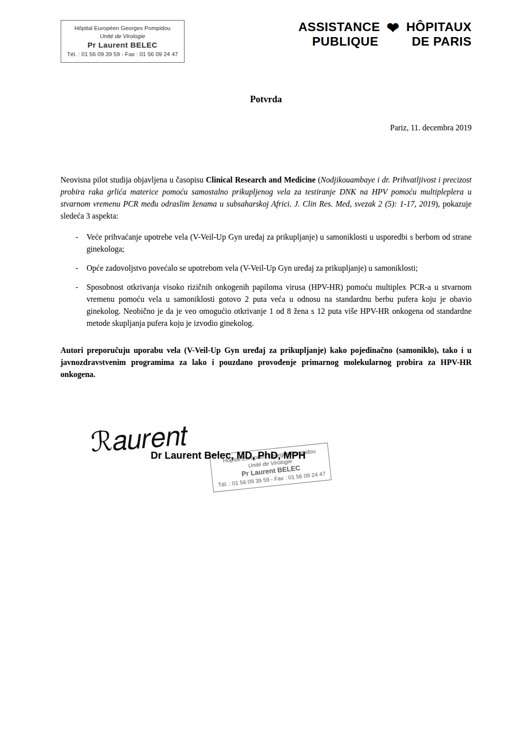Hôpital Européen Georges Pompidou
Unité de Virologie
Pr Laurent BELEC
Tél. : 01 56 09 39 59 - Fax : 01 56 09 24 47
ASSISTANCE ❤ HÔPITAUX PUBLIQUE DE PARIS
Potvrda
Pariz, 11. decembra 2019
Neovisna pilot studija objavljena u časopisu Clinical Research and Medicine (Nodjikouambaye i dr. Prihvatljivost i precizost probira raka grlića materice pomoću samostalno prikupljenog vela za testiranje DNK na HPV pomoću multipleplera u stvarnom vremenu PCR među odraslim ženama u subsaharskoj Africi. J. Clin Res. Med, svezak 2 (5): 1-17, 2019), pokazuje sledeća 3 aspekta:
Veće prihvaćanje upotrebe vela (V-Veil-Up Gyn uređaj za prikupljanje) u samoniklosti u usporedbi s berbom od strane ginekologa;
Opće zadovoljstvo povećalo se upotrebom vela (V-Veil-Up Gyn uređaj za prikupljanje) u samoniklosti;
Sposobnost otkrivanja visoko rizičnih onkogenih papiloma virusa (HPV-HR) pomoću multiplex PCR-a u stvarnom vremenu pomoću vela u samoniklosti gotovo 2 puta veća u odnosu na standardnu berbu pufera koju je obavio ginekolog. Neobično je da je veo omogućio otkrivanje 1 od 8 žena s 12 puta više HPV-HR onkogena od standardne metode skupljanja pufera koju je izvodio ginekolog.
Autori preporučuju uporabu vela (V-Veil-Up Gyn uređaj za prikupljanje) kako pojedinačno (samoniklo), tako i u javnozdravstvenim programima za lako i pouzdano provođenje primarnog molekularnog probira za HPV-HR onkogena.
ℛ𝑎𝑢𝑟𝑒𝑛𝑡
Dr Laurent Belec, MD, PhD, MPH
Hôpital Européen Georges Pompidou
Unité de Virologie
Pr Laurent BELEC
Tél. : 01 56 09 39 59 - Fax : 01 56 09 24 47